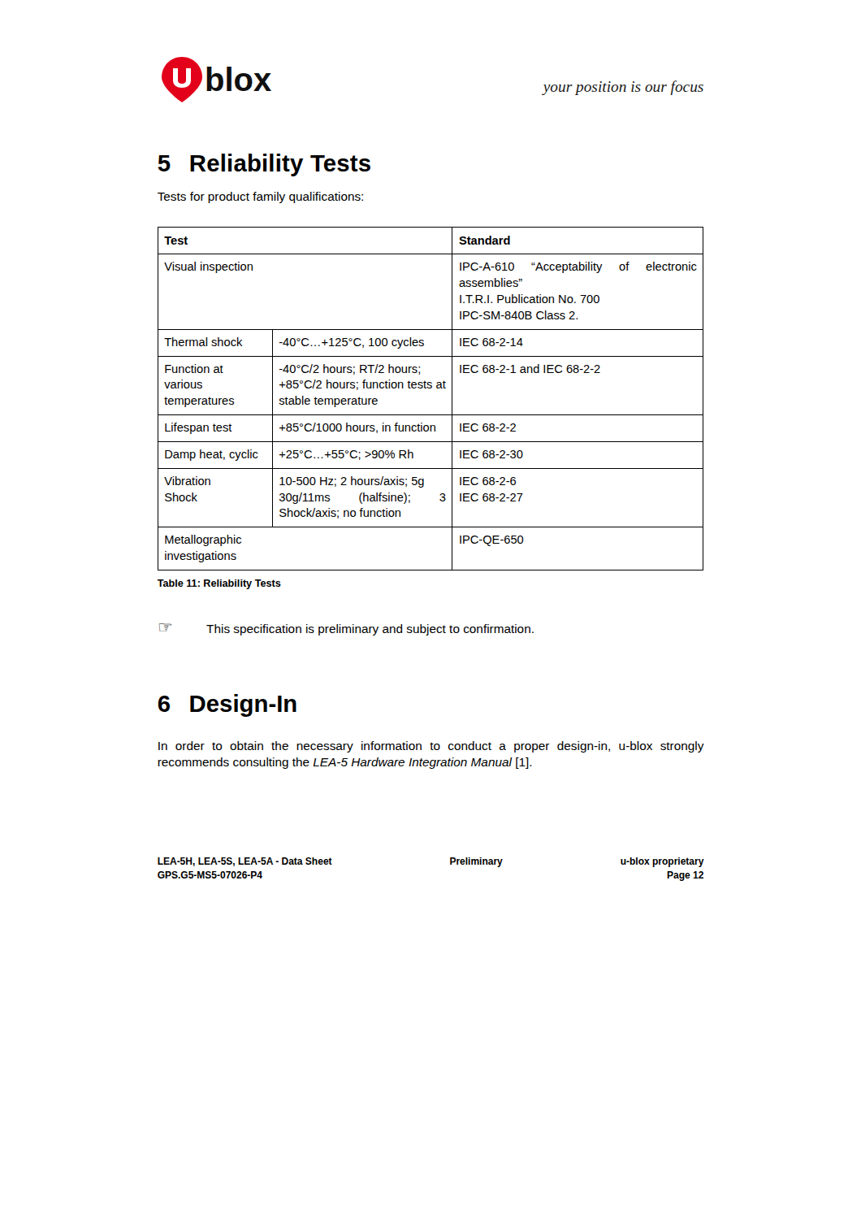blox
your position is our focus
5 Reliability Tests
Tests for product family qualifications:
| Test | Standard |
| --- | --- |
| Visual inspection | IPC-A-610 “Acceptability of electronic assemblies” I.T.R.I. Publication No. 700 IPC-SM-840B Class 2. |
| Thermal shock | -40°C…+125°C, 100 cycles | IEC 68-2-14 |
| Function at various temperatures | -40°C/2 hours; RT/2 hours; +85°C/2 hours; function tests at stable temperature | IEC 68-2-1 and IEC 68-2-2 |
| Lifespan test | +85°C/1000 hours, in function | IEC 68-2-2 |
| Damp heat, cyclic | +25°C…+55°C; >90% Rh | IEC 68-2-30 |
| Vibration Shock | 10-500 Hz; 2 hours/axis; 5g 30g/11ms (halfsine); 3 Shock/axis; no function | IEC 68-2-6 IEC 68-2-27 |
| Metallographic investigations | IPC-QE-650 |
Table 11: Reliability Tests
☞
This specification is preliminary and subject to confirmation.
6 Design-In
In order to obtain the necessary information to conduct a proper design-in, u-blox strongly recommends consulting the LEA-5 Hardware Integration Manual [1].
LEA-5H, LEA-5S, LEA-5A - Data Sheet
Preliminary
u-blox proprietary
GPS.G5-MS5-07026-P4
Page 12